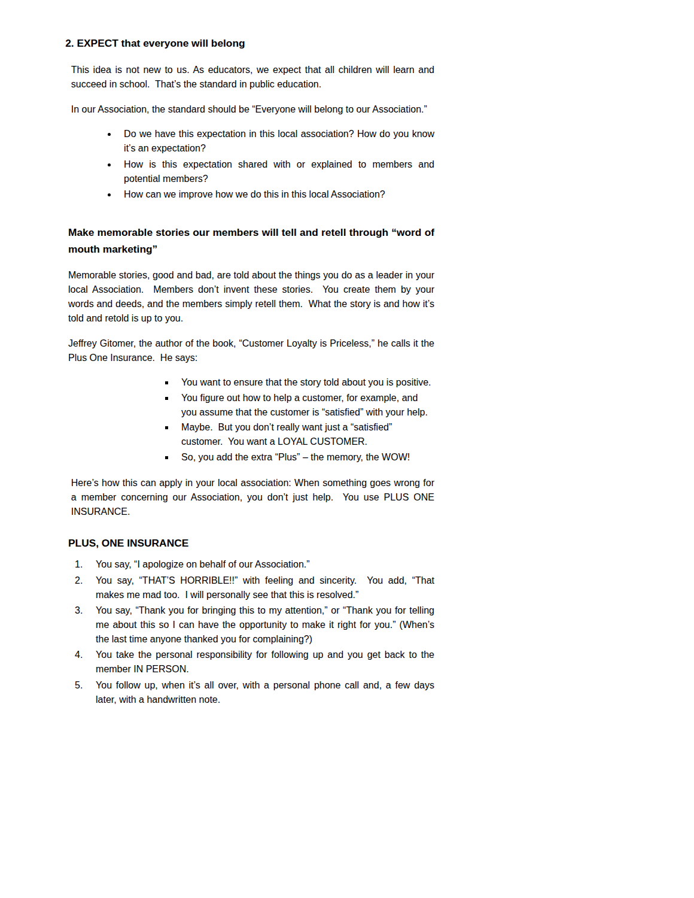2. EXPECT that everyone will belong
This idea is not new to us. As educators, we expect that all children will learn and succeed in school. That’s the standard in public education.
In our Association, the standard should be “Everyone will belong to our Association.”
Do we have this expectation in this local association? How do you know it’s an expectation?
How is this expectation shared with or explained to members and potential members?
How can we improve how we do this in this local Association?
Make memorable stories our members will tell and retell through “word of mouth marketing”
Memorable stories, good and bad, are told about the things you do as a leader in your local Association. Members don’t invent these stories. You create them by your words and deeds, and the members simply retell them. What the story is and how it’s told and retold is up to you.
Jeffrey Gitomer, the author of the book, “Customer Loyalty is Priceless,” he calls it the Plus One Insurance. He says:
You want to ensure that the story told about you is positive.
You figure out how to help a customer, for example, and you assume that the customer is “satisfied” with your help.
Maybe. But you don’t really want just a “satisfied” customer. You want a LOYAL CUSTOMER.
So, you add the extra “Plus” – the memory, the WOW!
Here’s how this can apply in your local association: When something goes wrong for a member concerning our Association, you don’t just help. You use PLUS ONE INSURANCE.
PLUS, ONE INSURANCE
You say, “I apologize on behalf of our Association.”
You say, “THAT’S HORRIBLE!!” with feeling and sincerity. You add, “That makes me mad too. I will personally see that this is resolved.”
You say, “Thank you for bringing this to my attention,” or “Thank you for telling me about this so I can have the opportunity to make it right for you.” (When’s the last time anyone thanked you for complaining?)
You take the personal responsibility for following up and you get back to the member IN PERSON.
You follow up, when it’s all over, with a personal phone call and, a few days later, with a handwritten note.